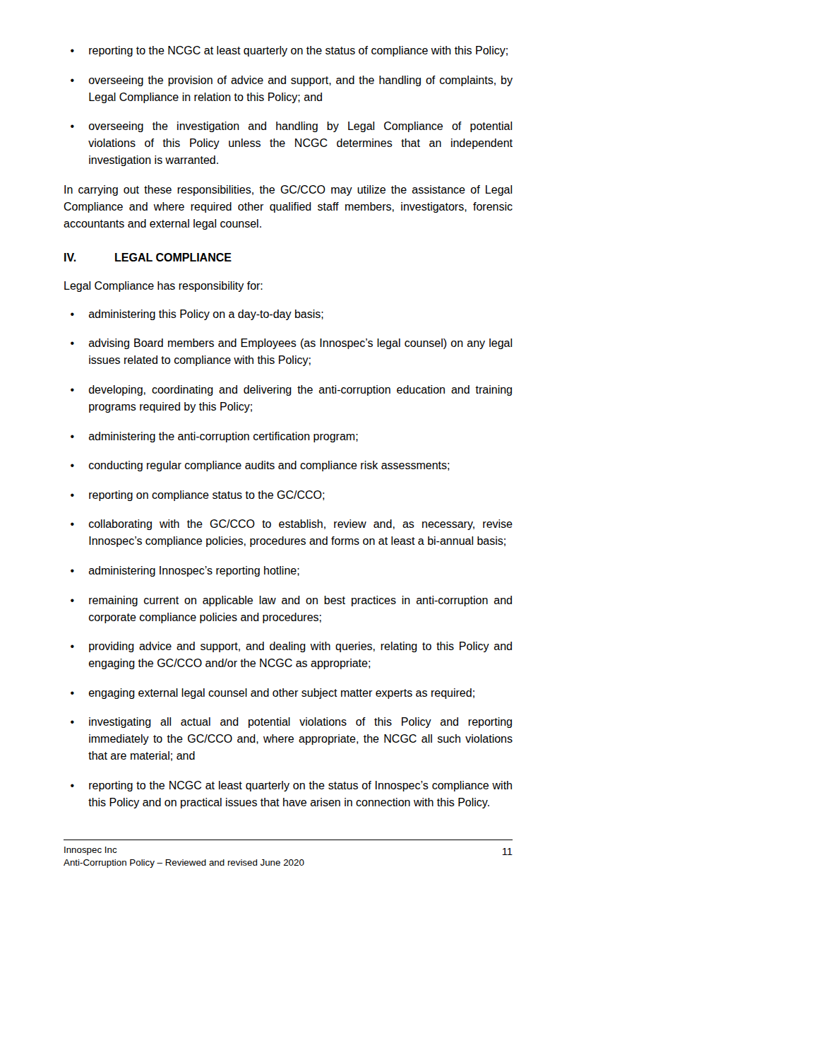reporting to the NCGC at least quarterly on the status of compliance with this Policy;
overseeing the provision of advice and support, and the handling of complaints, by Legal Compliance in relation to this Policy; and
overseeing the investigation and handling by Legal Compliance of potential violations of this Policy unless the NCGC determines that an independent investigation is warranted.
In carrying out these responsibilities, the GC/CCO may utilize the assistance of Legal Compliance and where required other qualified staff members, investigators, forensic accountants and external legal counsel.
IV. LEGAL COMPLIANCE
Legal Compliance has responsibility for:
administering this Policy on a day-to-day basis;
advising Board members and Employees (as Innospec’s legal counsel) on any legal issues related to compliance with this Policy;
developing, coordinating and delivering the anti-corruption education and training programs required by this Policy;
administering the anti-corruption certification program;
conducting regular compliance audits and compliance risk assessments;
reporting on compliance status to the GC/CCO;
collaborating with the GC/CCO to establish, review and, as necessary, revise Innospec’s compliance policies, procedures and forms on at least a bi-annual basis;
administering Innospec’s reporting hotline;
remaining current on applicable law and on best practices in anti-corruption and corporate compliance policies and procedures;
providing advice and support, and dealing with queries, relating to this Policy and engaging the GC/CCO and/or the NCGC as appropriate;
engaging external legal counsel and other subject matter experts as required;
investigating all actual and potential violations of this Policy and reporting immediately to the GC/CCO and, where appropriate, the NCGC all such violations that are material; and
reporting to the NCGC at least quarterly on the status of Innospec’s compliance with this Policy and on practical issues that have arisen in connection with this Policy.
Innospec Inc
Anti-Corruption Policy – Reviewed and revised June 2020
11